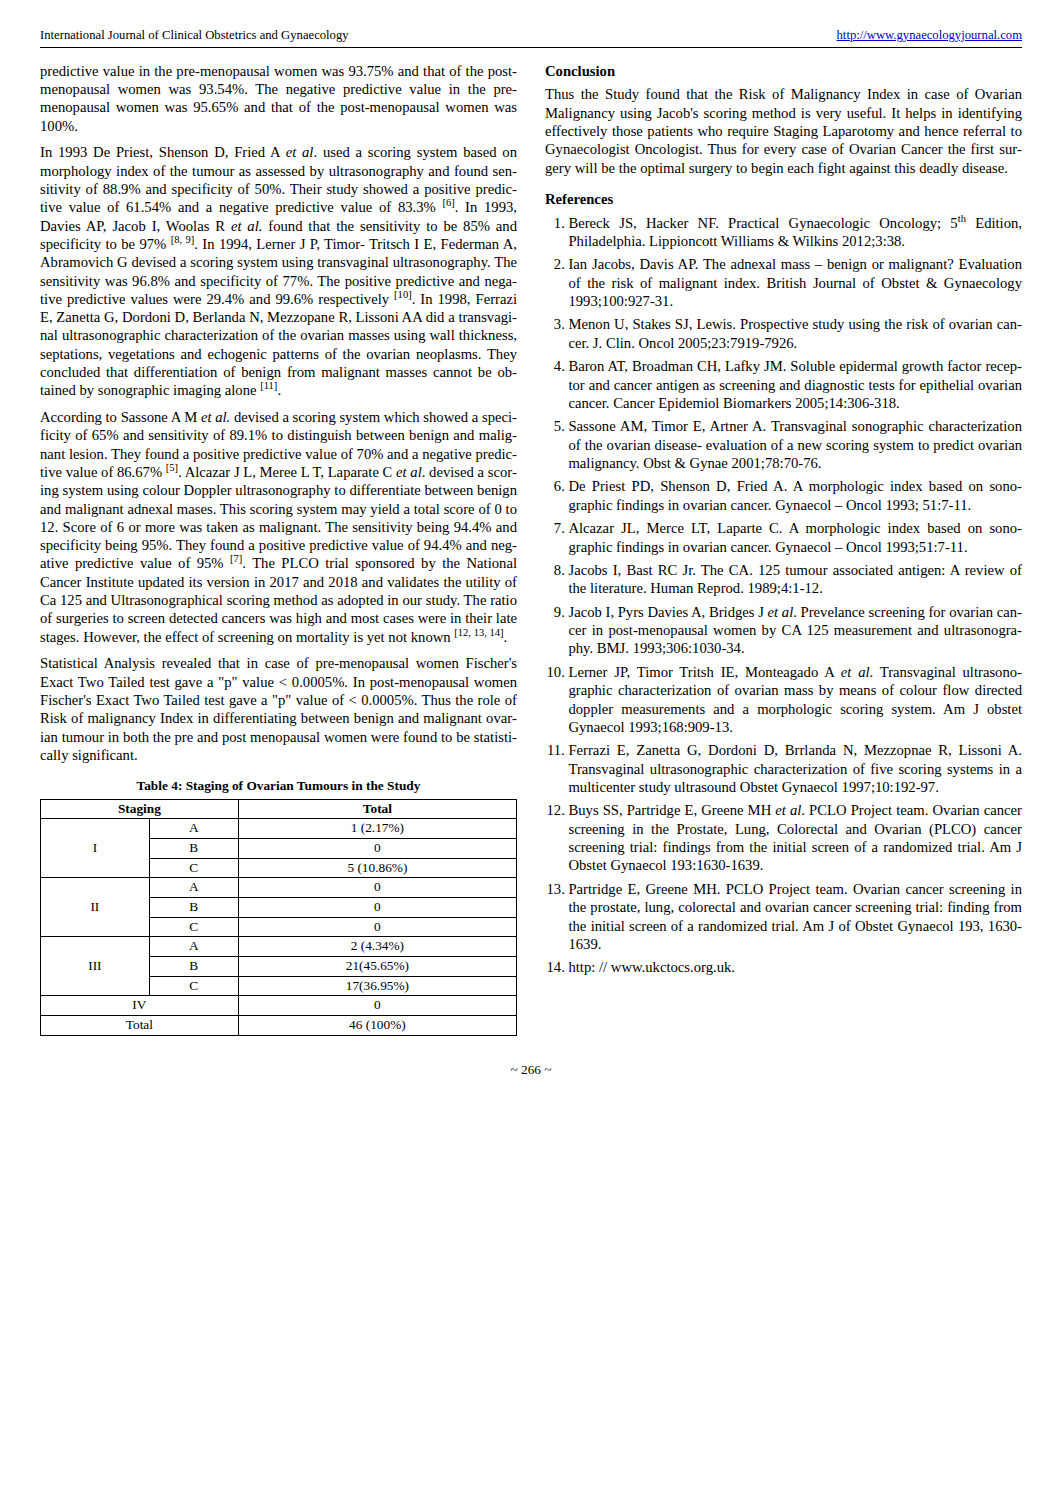International Journal of Clinical Obstetrics and Gynaecology http://www.gynaecologyjournal.com
predictive value in the pre-menopausal women was 93.75% and that of the post-menopausal women was 93.54%. The negative predictive value in the pre-menopausal women was 95.65% and that of the post-menopausal women was 100%.
In 1993 De Priest, Shenson D, Fried A et al. used a scoring system based on morphology index of the tumour as assessed by ultrasonography and found sensitivity of 88.9% and specificity of 50%. Their study showed a positive predictive value of 61.54% and a negative predictive value of 83.3% [6]. In 1993, Davies AP, Jacob I, Woolas R et al. found that the sensitivity to be 85% and specificity to be 97% [8, 9]. In 1994, Lerner J P, Timor- Tritsch I E, Federman A, Abramovich G devised a scoring system using transvaginal ultrasonography. The sensitivity was 96.8% and specificity of 77%. The positive predictive and negative predictive values were 29.4% and 99.6% respectively [10]. In 1998, Ferrazi E, Zanetta G, Dordoni D, Berlanda N, Mezzopane R, Lissoni AA did a transvaginal ultrasonographic characterization of the ovarian masses using wall thickness, septations, vegetations and echogenic patterns of the ovarian neoplasms. They concluded that differentiation of benign from malignant masses cannot be obtained by sonographic imaging alone [11].
According to Sassone A M et al. devised a scoring system which showed a specificity of 65% and sensitivity of 89.1% to distinguish between benign and malignant lesion. They found a positive predictive value of 70% and a negative predictive value of 86.67% [5]. Alcazar J L, Meree L T, Laparate C et al. devised a scoring system using colour Doppler ultrasonography to differentiate between benign and malignant adnexal mases. This scoring system may yield a total score of 0 to 12. Score of 6 or more was taken as malignant. The sensitivity being 94.4% and specificity being 95%. They found a positive predictive value of 94.4% and negative predictive value of 95% [7]. The PLCO trial sponsored by the National Cancer Institute updated its version in 2017 and 2018 and validates the utility of Ca 125 and Ultrasonographical scoring method as adopted in our study. The ratio of surgeries to screen detected cancers was high and most cases were in their late stages. However, the effect of screening on mortality is yet not known [12, 13, 14].
Statistical Analysis revealed that in case of pre-menopausal women Fischer's Exact Two Tailed test gave a "p" value < 0.0005%. In post-menopausal women Fischer's Exact Two Tailed test gave a "p" value of < 0.0005%. Thus the role of Risk of malignancy Index in differentiating between benign and malignant ovarian tumour in both the pre and post menopausal women were found to be statistically significant.
Table 4: Staging of Ovarian Tumours in the Study
| Staging | Total |
| --- | --- |
| I | A | 1 (2.17%) |
| B | 0 |
| C | 5 (10.86%) |
| II | A | 0 |
| B | 0 |
| C | 0 |
| III | A | 2 (4.34%) |
| B | 21(45.65%) |
| C | 17(36.95%) |
| IV | 0 |
| Total | 46 (100%) |
Conclusion
Thus the Study found that the Risk of Malignancy Index in case of Ovarian Malignancy using Jacob's scoring method is very useful. It helps in identifying effectively those patients who require Staging Laparotomy and hence referral to Gynaecologist Oncologist. Thus for every case of Ovarian Cancer the first surgery will be the optimal surgery to begin each fight against this deadly disease.
References
Bereck JS, Hacker NF. Practical Gynaecologic Oncology; 5th Edition, Philadelphia. Lippioncott Williams & Wilkins 2012;3:38.
Ian Jacobs, Davis AP. The adnexal mass – benign or malignant? Evaluation of the risk of malignant index. British Journal of Obstet & Gynaecology 1993;100:927-31.
Menon U, Stakes SJ, Lewis. Prospective study using the risk of ovarian cancer. J. Clin. Oncol 2005;23:7919-7926.
Baron AT, Broadman CH, Lafky JM. Soluble epidermal growth factor receptor and cancer antigen as screening and diagnostic tests for epithelial ovarian cancer. Cancer Epidemiol Biomarkers 2005;14:306-318.
Sassone AM, Timor E, Artner A. Transvaginal sonographic characterization of the ovarian disease- evaluation of a new scoring system to predict ovarian malignancy. Obst & Gynae 2001;78:70-76.
De Priest PD, Shenson D, Fried A. A morphologic index based on sonographic findings in ovarian cancer. Gynaecol – Oncol 1993; 51:7-11.
Alcazar JL, Merce LT, Laparte C. A morphologic index based on sonographic findings in ovarian cancer. Gynaecol – Oncol 1993;51:7-11.
Jacobs I, Bast RC Jr. The CA. 125 tumour associated antigen: A review of the literature. Human Reprod. 1989;4:1-12.
Jacob I, Pyrs Davies A, Bridges J et al. Prevelance screening for ovarian cancer in post-menopausal women by CA 125 measurement and ultrasonography. BMJ. 1993;306:1030-34.
Lerner JP, Timor Tritsh IE, Monteagado A et al. Transvaginal ultrasonographic characterization of ovarian mass by means of colour flow directed doppler measurements and a morphologic scoring system. Am J obstet Gynaecol 1993;168:909-13.
Ferrazi E, Zanetta G, Dordoni D, Brrlanda N, Mezzopnae R, Lissoni A. Transvaginal ultrasonographic characterization of five scoring systems in a multicenter study ultrasound Obstet Gynaecol 1997;10:192-97.
Buys SS, Partridge E, Greene MH et al. PCLO Project team. Ovarian cancer screening in the Prostate, Lung, Colorectal and Ovarian (PLCO) cancer screening trial: findings from the initial screen of a randomized trial. Am J Obstet Gynaecol 193:1630-1639.
Partridge E, Greene MH. PCLO Project team. Ovarian cancer screening in the prostate, lung, colorectal and ovarian cancer screening trial: finding from the initial screen of a randomized trial. Am J of Obstet Gynaecol 193, 1630-1639.
http: // www.ukctocs.org.uk.
~ 266 ~